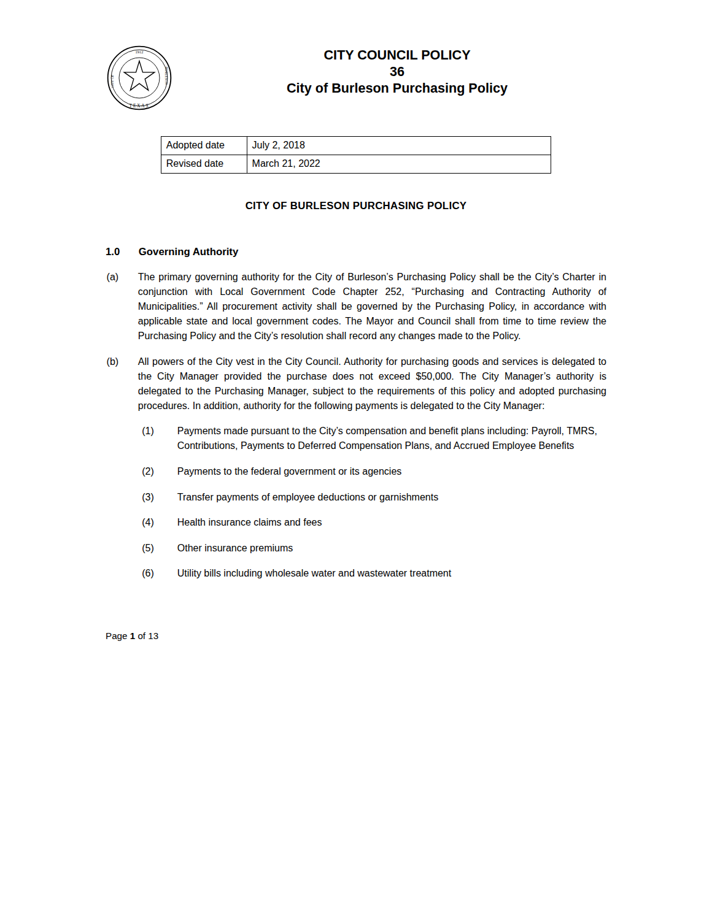1912 TEXAS CITY OF BURLESON
CITY COUNCIL POLICY 36 City of Burleson Purchasing Policy
| Adopted date | July 2, 2018 |
| Revised date | March 21, 2022 |
CITY OF BURLESON PURCHASING POLICY
1.0 Governing Authority
(a)
The primary governing authority for the City of Burleson’s Purchasing Policy shall be the City’s Charter in conjunction with Local Government Code Chapter 252, “Purchasing and Contracting Authority of Municipalities.” All procurement activity shall be governed by the Purchasing Policy, in accordance with applicable state and local government codes. The Mayor and Council shall from time to time review the Purchasing Policy and the City’s resolution shall record any changes made to the Policy.
(b)
All powers of the City vest in the City Council. Authority for purchasing goods and services is delegated to the City Manager provided the purchase does not exceed $50,000. The City Manager’s authority is delegated to the Purchasing Manager, subject to the requirements of this policy and adopted purchasing procedures. In addition, authority for the following payments is delegated to the City Manager:
(1)
Payments made pursuant to the City’s compensation and benefit plans including: Payroll, TMRS, Contributions, Payments to Deferred Compensation Plans, and Accrued Employee Benefits
(2)
Payments to the federal government or its agencies
(3)
Transfer payments of employee deductions or garnishments
(4)
Health insurance claims and fees
(5)
Other insurance premiums
(6)
Utility bills including wholesale water and wastewater treatment
Page 1 of 13